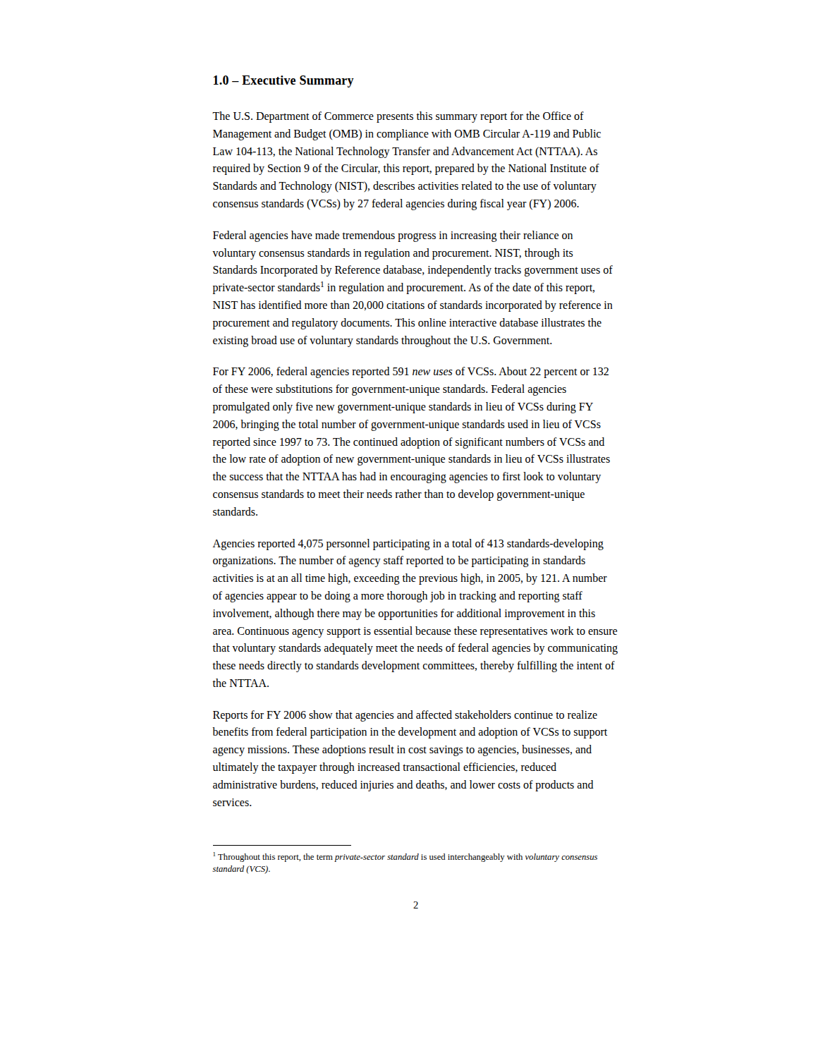1.0 – Executive Summary
The U.S. Department of Commerce presents this summary report for the Office of Management and Budget (OMB) in compliance with OMB Circular A-119 and Public Law 104-113, the National Technology Transfer and Advancement Act (NTTAA). As required by Section 9 of the Circular, this report, prepared by the National Institute of Standards and Technology (NIST), describes activities related to the use of voluntary consensus standards (VCSs) by 27 federal agencies during fiscal year (FY) 2006.
Federal agencies have made tremendous progress in increasing their reliance on voluntary consensus standards in regulation and procurement. NIST, through its Standards Incorporated by Reference database, independently tracks government uses of private-sector standards1 in regulation and procurement. As of the date of this report, NIST has identified more than 20,000 citations of standards incorporated by reference in procurement and regulatory documents. This online interactive database illustrates the existing broad use of voluntary standards throughout the U.S. Government.
For FY 2006, federal agencies reported 591 new uses of VCSs. About 22 percent or 132 of these were substitutions for government-unique standards. Federal agencies promulgated only five new government-unique standards in lieu of VCSs during FY 2006, bringing the total number of government-unique standards used in lieu of VCSs reported since 1997 to 73. The continued adoption of significant numbers of VCSs and the low rate of adoption of new government-unique standards in lieu of VCSs illustrates the success that the NTTAA has had in encouraging agencies to first look to voluntary consensus standards to meet their needs rather than to develop government-unique standards.
Agencies reported 4,075 personnel participating in a total of 413 standards-developing organizations. The number of agency staff reported to be participating in standards activities is at an all time high, exceeding the previous high, in 2005, by 121. A number of agencies appear to be doing a more thorough job in tracking and reporting staff involvement, although there may be opportunities for additional improvement in this area. Continuous agency support is essential because these representatives work to ensure that voluntary standards adequately meet the needs of federal agencies by communicating these needs directly to standards development committees, thereby fulfilling the intent of the NTTAA.
Reports for FY 2006 show that agencies and affected stakeholders continue to realize benefits from federal participation in the development and adoption of VCSs to support agency missions. These adoptions result in cost savings to agencies, businesses, and ultimately the taxpayer through increased transactional efficiencies, reduced administrative burdens, reduced injuries and deaths, and lower costs of products and services.
1 Throughout this report, the term private-sector standard is used interchangeably with voluntary consensus standard (VCS).
2